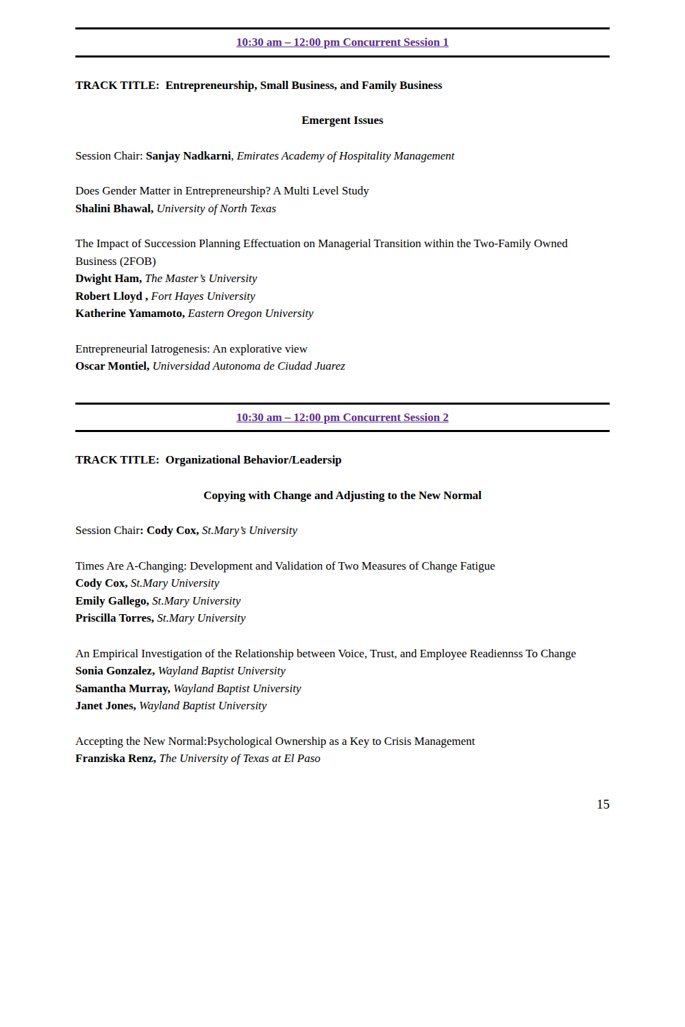10:30 am – 12:00 pm Concurrent Session 1
TRACK TITLE: Entrepreneurship, Small Business, and Family Business
Emergent Issues
Session Chair: Sanjay Nadkarni, Emirates Academy of Hospitality Management
Does Gender Matter in Entrepreneurship? A Multi Level Study Shalini Bhawal, University of North Texas
The Impact of Succession Planning Effectuation on Managerial Transition within the Two-Family Owned Business (2FOB) Dwight Ham, The Master’s University
Robert Lloyd , Fort Hayes University
Katherine Yamamoto, Eastern Oregon University
Entrepreneurial Iatrogenesis: An explorative view Oscar Montiel, Universidad Autonoma de Ciudad Juarez
10:30 am – 12:00 pm Concurrent Session 2
TRACK TITLE: Organizational Behavior/Leadersip
Copying with Change and Adjusting to the New Normal
Session Chair: Cody Cox, St.Mary’s University
Times Are A-Changing: Development and Validation of Two Measures of Change Fatigue Cody Cox, St.Mary University
Emily Gallego, St.Mary University
Priscilla Torres, St.Mary University
An Empirical Investigation of the Relationship between Voice, Trust, and Employee Readiennss To Change Sonia Gonzalez, Wayland Baptist University
Samantha Murray, Wayland Baptist University
Janet Jones, Wayland Baptist University
Accepting the New Normal:Psychological Ownership as a Key to Crisis Management Franziska Renz, The University of Texas at El Paso
15